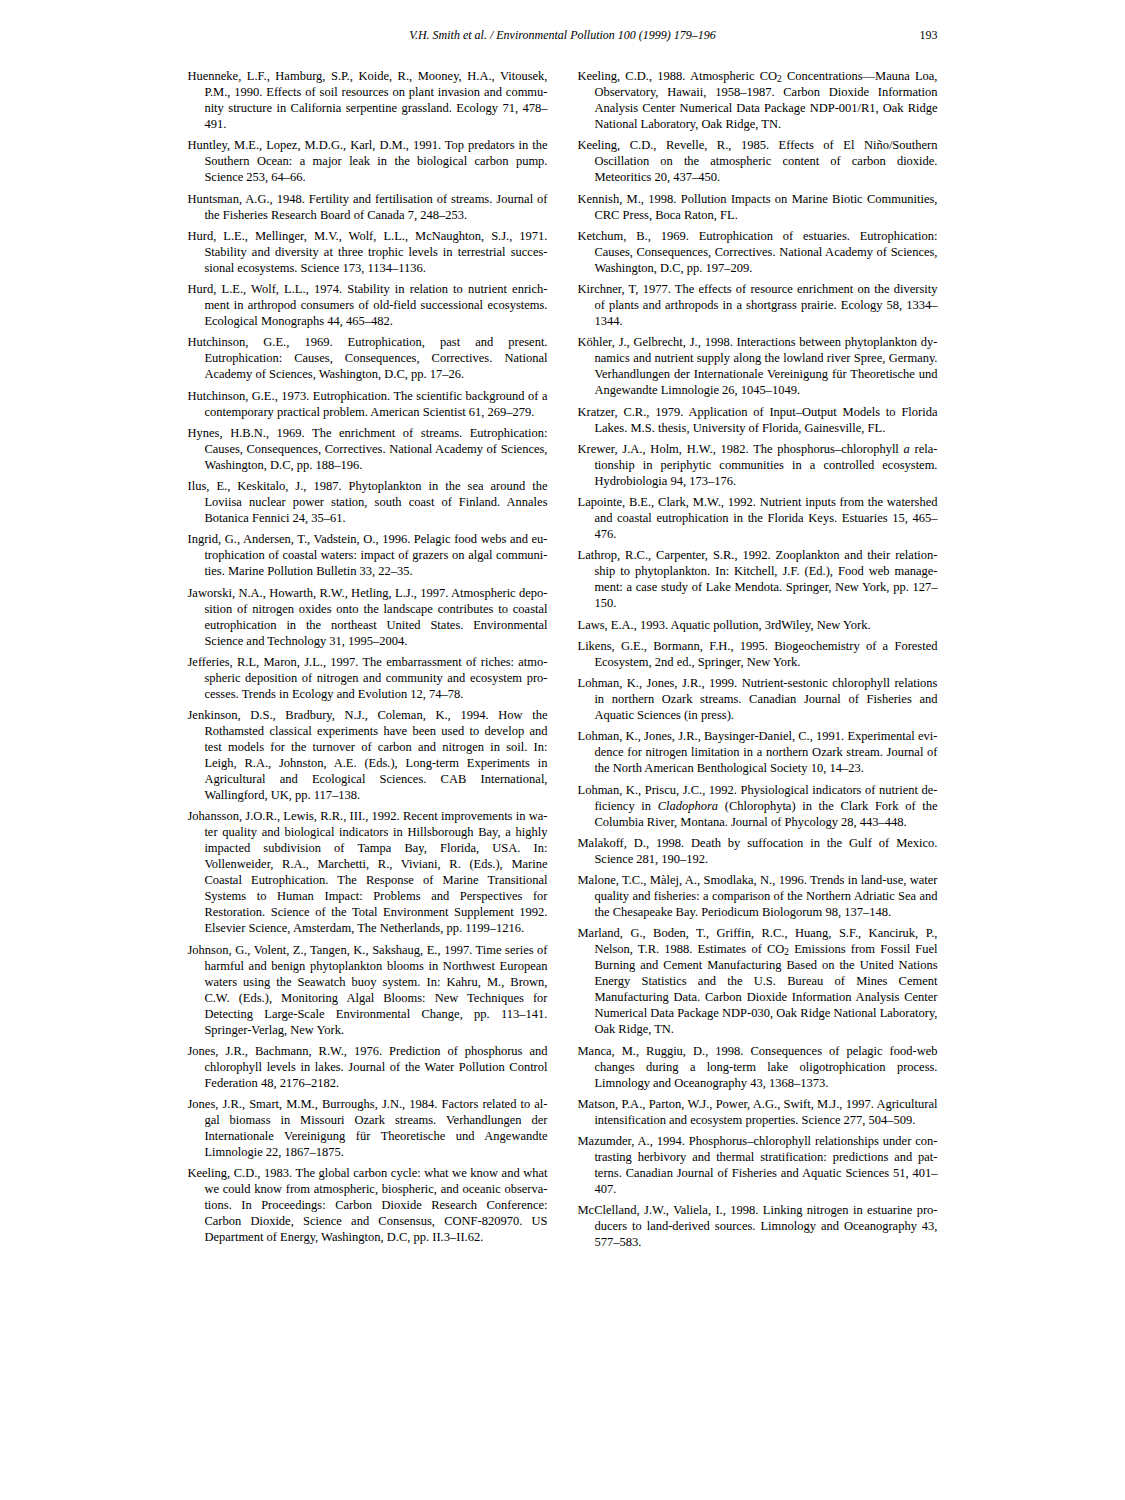V.H. Smith et al. / Environmental Pollution 100 (1999) 179–196 193
Huenneke, L.F., Hamburg, S.P., Koide, R., Mooney, H.A., Vitousek, P.M., 1990. Effects of soil resources on plant invasion and community structure in California serpentine grassland. Ecology 71, 478–491.
Huntley, M.E., Lopez, M.D.G., Karl, D.M., 1991. Top predators in the Southern Ocean: a major leak in the biological carbon pump. Science 253, 64–66.
Huntsman, A.G., 1948. Fertility and fertilisation of streams. Journal of the Fisheries Research Board of Canada 7, 248–253.
Hurd, L.E., Mellinger, M.V., Wolf, L.L., McNaughton, S.J., 1971. Stability and diversity at three trophic levels in terrestrial successional ecosystems. Science 173, 1134–1136.
Hurd, L.E., Wolf, L.L., 1974. Stability in relation to nutrient enrichment in arthropod consumers of old-field successional ecosystems. Ecological Monographs 44, 465–482.
Hutchinson, G.E., 1969. Eutrophication, past and present. Eutrophication: Causes, Consequences, Correctives. National Academy of Sciences, Washington, D.C, pp. 17–26.
Hutchinson, G.E., 1973. Eutrophication. The scientific background of a contemporary practical problem. American Scientist 61, 269–279.
Hynes, H.B.N., 1969. The enrichment of streams. Eutrophication: Causes, Consequences, Correctives. National Academy of Sciences, Washington, D.C, pp. 188–196.
Ilus, E., Keskitalo, J., 1987. Phytoplankton in the sea around the Loviisa nuclear power station, south coast of Finland. Annales Botanica Fennici 24, 35–61.
Ingrid, G., Andersen, T., Vadstein, O., 1996. Pelagic food webs and eutrophication of coastal waters: impact of grazers on algal communities. Marine Pollution Bulletin 33, 22–35.
Jaworski, N.A., Howarth, R.W., Hetling, L.J., 1997. Atmospheric deposition of nitrogen oxides onto the landscape contributes to coastal eutrophication in the northeast United States. Environmental Science and Technology 31, 1995–2004.
Jefferies, R.L, Maron, J.L., 1997. The embarrassment of riches: atmospheric deposition of nitrogen and community and ecosystem processes. Trends in Ecology and Evolution 12, 74–78.
Jenkinson, D.S., Bradbury, N.J., Coleman, K., 1994. How the Rothamsted classical experiments have been used to develop and test models for the turnover of carbon and nitrogen in soil. In: Leigh, R.A., Johnston, A.E. (Eds.), Long-term Experiments in Agricultural and Ecological Sciences. CAB International, Wallingford, UK, pp. 117–138.
Johansson, J.O.R., Lewis, R.R., III., 1992. Recent improvements in water quality and biological indicators in Hillsborough Bay, a highly impacted subdivision of Tampa Bay, Florida, USA. In: Vollenweider, R.A., Marchetti, R., Viviani, R. (Eds.), Marine Coastal Eutrophication. The Response of Marine Transitional Systems to Human Impact: Problems and Perspectives for Restoration. Science of the Total Environment Supplement 1992. Elsevier Science, Amsterdam, The Netherlands, pp. 1199–1216.
Johnson, G., Volent, Z., Tangen, K., Sakshaug, E., 1997. Time series of harmful and benign phytoplankton blooms in Northwest European waters using the Seawatch buoy system. In: Kahru, M., Brown, C.W. (Eds.), Monitoring Algal Blooms: New Techniques for Detecting Large-Scale Environmental Change, pp. 113–141. Springer-Verlag, New York.
Jones, J.R., Bachmann, R.W., 1976. Prediction of phosphorus and chlorophyll levels in lakes. Journal of the Water Pollution Control Federation 48, 2176–2182.
Jones, J.R., Smart, M.M., Burroughs, J.N., 1984. Factors related to algal biomass in Missouri Ozark streams. Verhandlungen der Internationale Vereinigung für Theoretische und Angewandte Limnologie 22, 1867–1875.
Keeling, C.D., 1983. The global carbon cycle: what we know and what we could know from atmospheric, biospheric, and oceanic observations. In Proceedings: Carbon Dioxide Research Conference: Carbon Dioxide, Science and Consensus, CONF-820970. US Department of Energy, Washington, D.C, pp. II.3–II.62.
Keeling, C.D., 1988. Atmospheric CO2 Concentrations—Mauna Loa, Observatory, Hawaii, 1958–1987. Carbon Dioxide Information Analysis Center Numerical Data Package NDP-001/R1, Oak Ridge National Laboratory, Oak Ridge, TN.
Keeling, C.D., Revelle, R., 1985. Effects of El Niño/Southern Oscillation on the atmospheric content of carbon dioxide. Meteoritics 20, 437–450.
Kennish, M., 1998. Pollution Impacts on Marine Biotic Communities, CRC Press, Boca Raton, FL.
Ketchum, B., 1969. Eutrophication of estuaries. Eutrophication: Causes, Consequences, Correctives. National Academy of Sciences, Washington, D.C, pp. 197–209.
Kirchner, T, 1977. The effects of resource enrichment on the diversity of plants and arthropods in a shortgrass prairie. Ecology 58, 1334–1344.
Köhler, J., Gelbrecht, J., 1998. Interactions between phytoplankton dynamics and nutrient supply along the lowland river Spree, Germany. Verhandlungen der Internationale Vereinigung für Theoretische und Angewandte Limnologie 26, 1045–1049.
Kratzer, C.R., 1979. Application of Input–Output Models to Florida Lakes. M.S. thesis, University of Florida, Gainesville, FL.
Krewer, J.A., Holm, H.W., 1982. The phosphorus–chlorophyll a relationship in periphytic communities in a controlled ecosystem. Hydrobiologia 94, 173–176.
Lapointe, B.E., Clark, M.W., 1992. Nutrient inputs from the watershed and coastal eutrophication in the Florida Keys. Estuaries 15, 465–476.
Lathrop, R.C., Carpenter, S.R., 1992. Zooplankton and their relationship to phytoplankton. In: Kitchell, J.F. (Ed.), Food web management: a case study of Lake Mendota. Springer, New York, pp. 127–150.
Laws, E.A., 1993. Aquatic pollution, 3rdWiley, New York.
Likens, G.E., Bormann, F.H., 1995. Biogeochemistry of a Forested Ecosystem, 2nd ed., Springer, New York.
Lohman, K., Jones, J.R., 1999. Nutrient-sestonic chlorophyll relations in northern Ozark streams. Canadian Journal of Fisheries and Aquatic Sciences (in press).
Lohman, K., Jones, J.R., Baysinger-Daniel, C., 1991. Experimental evidence for nitrogen limitation in a northern Ozark stream. Journal of the North American Benthological Society 10, 14–23.
Lohman, K., Priscu, J.C., 1992. Physiological indicators of nutrient deficiency in Cladophora (Chlorophyta) in the Clark Fork of the Columbia River, Montana. Journal of Phycology 28, 443–448.
Malakoff, D., 1998. Death by suffocation in the Gulf of Mexico. Science 281, 190–192.
Malone, T.C., Màlej, A., Smodlaka, N., 1996. Trends in land-use, water quality and fisheries: a comparison of the Northern Adriatic Sea and the Chesapeake Bay. Periodicum Biologorum 98, 137–148.
Marland, G., Boden, T., Griffin, R.C., Huang, S.F., Kanciruk, P., Nelson, T.R. 1988. Estimates of CO2 Emissions from Fossil Fuel Burning and Cement Manufacturing Based on the United Nations Energy Statistics and the U.S. Bureau of Mines Cement Manufacturing Data. Carbon Dioxide Information Analysis Center Numerical Data Package NDP-030, Oak Ridge National Laboratory, Oak Ridge, TN.
Manca, M., Ruggiu, D., 1998. Consequences of pelagic food-web changes during a long-term lake oligotrophication process. Limnology and Oceanography 43, 1368–1373.
Matson, P.A., Parton, W.J., Power, A.G., Swift, M.J., 1997. Agricultural intensification and ecosystem properties. Science 277, 504–509.
Mazumder, A., 1994. Phosphorus–chlorophyll relationships under contrasting herbivory and thermal stratification: predictions and patterns. Canadian Journal of Fisheries and Aquatic Sciences 51, 401–407.
McClelland, J.W., Valiela, I., 1998. Linking nitrogen in estuarine producers to land-derived sources. Limnology and Oceanography 43, 577–583.